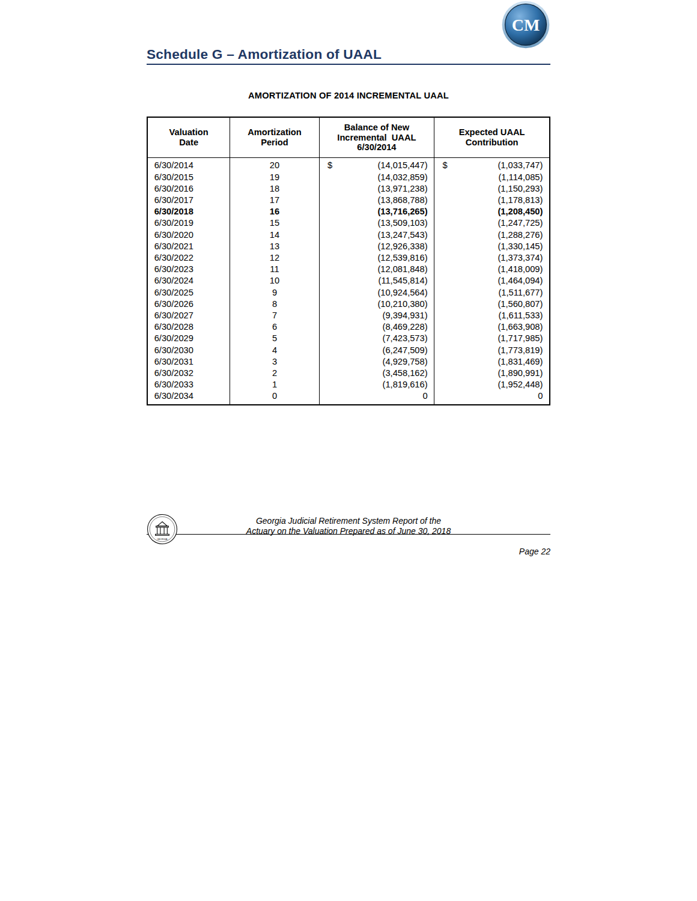CM
Schedule G – Amortization of UAAL
AMORTIZATION OF 2014 INCREMENTAL UAAL
| Valuation Date | Amortization Period | Balance of New Incremental UAAL 6/30/2014 | Expected UAAL Contribution |
| --- | --- | --- | --- |
| 6/30/2014 | 20 | $ (14,015,447) | $ (1,033,747) |
| 6/30/2015 | 19 | (14,032,859) | (1,114,085) |
| 6/30/2016 | 18 | (13,971,238) | (1,150,293) |
| 6/30/2017 | 17 | (13,868,788) | (1,178,813) |
| 6/30/2018 | 16 | (13,716,265) | (1,208,450) |
| 6/30/2019 | 15 | (13,509,103) | (1,247,725) |
| 6/30/2020 | 14 | (13,247,543) | (1,288,276) |
| 6/30/2021 | 13 | (12,926,338) | (1,330,145) |
| 6/30/2022 | 12 | (12,539,816) | (1,373,374) |
| 6/30/2023 | 11 | (12,081,848) | (1,418,009) |
| 6/30/2024 | 10 | (11,545,814) | (1,464,094) |
| 6/30/2025 | 9 | (10,924,564) | (1,511,677) |
| 6/30/2026 | 8 | (10,210,380) | (1,560,807) |
| 6/30/2027 | 7 | (9,394,931) | (1,611,533) |
| 6/30/2028 | 6 | (8,469,228) | (1,663,908) |
| 6/30/2029 | 5 | (7,423,573) | (1,717,985) |
| 6/30/2030 | 4 | (6,247,509) | (1,773,819) |
| 6/30/2031 | 3 | (4,929,758) | (1,831,469) |
| 6/30/2032 | 2 | (3,458,162) | (1,890,991) |
| 6/30/2033 | 1 | (1,819,616) | (1,952,448) |
| 6/30/2034 | 0 | 0 | 0 |
GEORGIA
Georgia Judicial Retirement System Report of the
Actuary on the Valuation Prepared as of June 30, 2018
Page 22